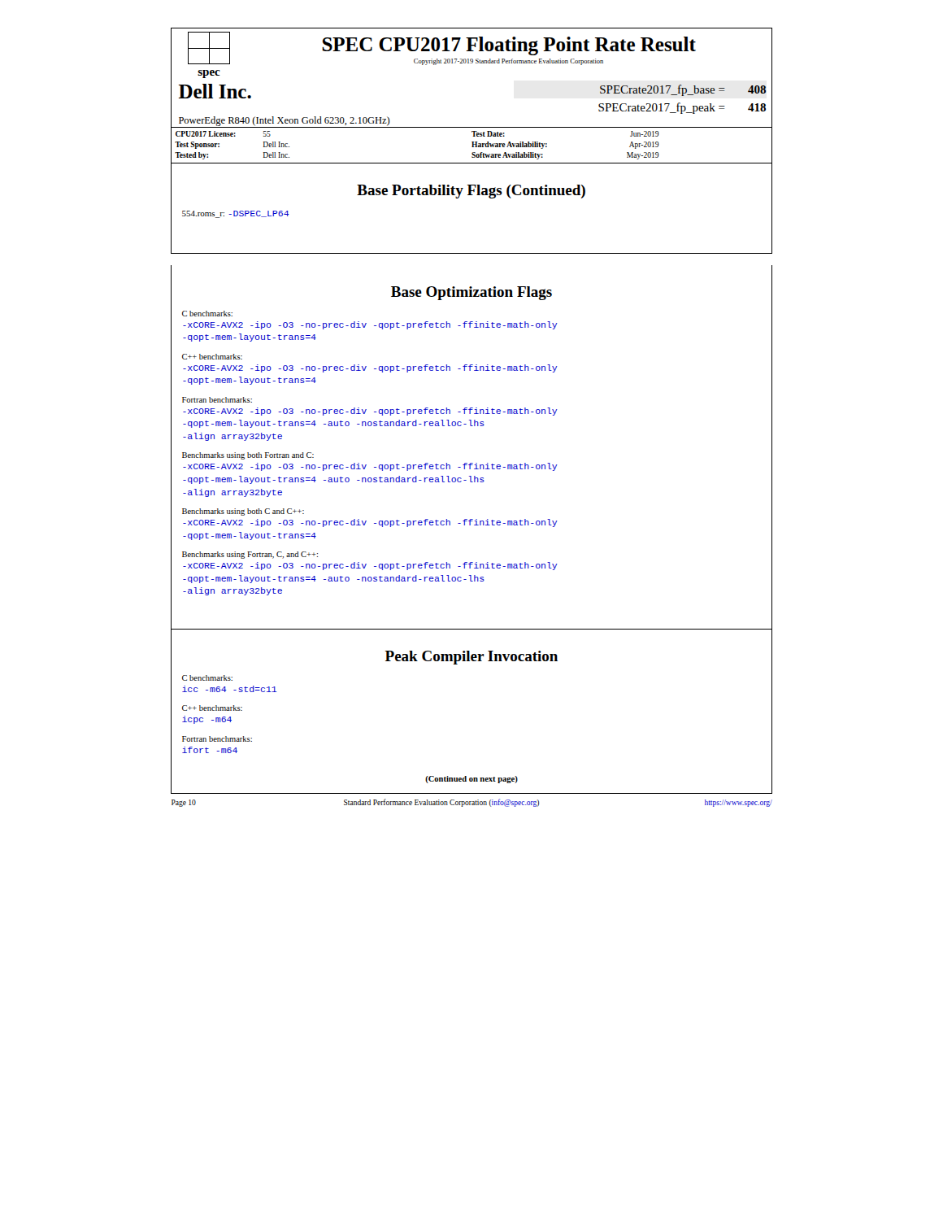spec
SPEC CPU2017 Floating Point Rate Result
Copyright 2017-2019 Standard Performance Evaluation Corporation
Dell Inc.
PowerEdge R840 (Intel Xeon Gold 6230, 2.10GHz)
SPECrate2017_fp_base = 408
SPECrate2017_fp_peak = 418
CPU2017 License: 55
Test Sponsor: Dell Inc.
Tested by: Dell Inc.
Test Date: Jun-2019
Hardware Availability: Apr-2019
Software Availability: May-2019
Base Portability Flags (Continued)
554.roms_r: -DSPEC_LP64
Base Optimization Flags
C benchmarks:
-xCORE-AVX2 -ipo -O3 -no-prec-div -qopt-prefetch -ffinite-math-only
-qopt-mem-layout-trans=4
C++ benchmarks:
-xCORE-AVX2 -ipo -O3 -no-prec-div -qopt-prefetch -ffinite-math-only
-qopt-mem-layout-trans=4
Fortran benchmarks:
-xCORE-AVX2 -ipo -O3 -no-prec-div -qopt-prefetch -ffinite-math-only
-qopt-mem-layout-trans=4 -auto -nostandard-realloc-lhs
-align array32byte
Benchmarks using both Fortran and C:
-xCORE-AVX2 -ipo -O3 -no-prec-div -qopt-prefetch -ffinite-math-only
-qopt-mem-layout-trans=4 -auto -nostandard-realloc-lhs
-align array32byte
Benchmarks using both C and C++:
-xCORE-AVX2 -ipo -O3 -no-prec-div -qopt-prefetch -ffinite-math-only
-qopt-mem-layout-trans=4
Benchmarks using Fortran, C, and C++:
-xCORE-AVX2 -ipo -O3 -no-prec-div -qopt-prefetch -ffinite-math-only
-qopt-mem-layout-trans=4 -auto -nostandard-realloc-lhs
-align array32byte
Peak Compiler Invocation
C benchmarks:
icc -m64 -std=c11
C++ benchmarks:
icpc -m64
Fortran benchmarks:
ifort -m64
(Continued on next page)
Page 10
Standard Performance Evaluation Corporation (info@spec.org)
https://www.spec.org/